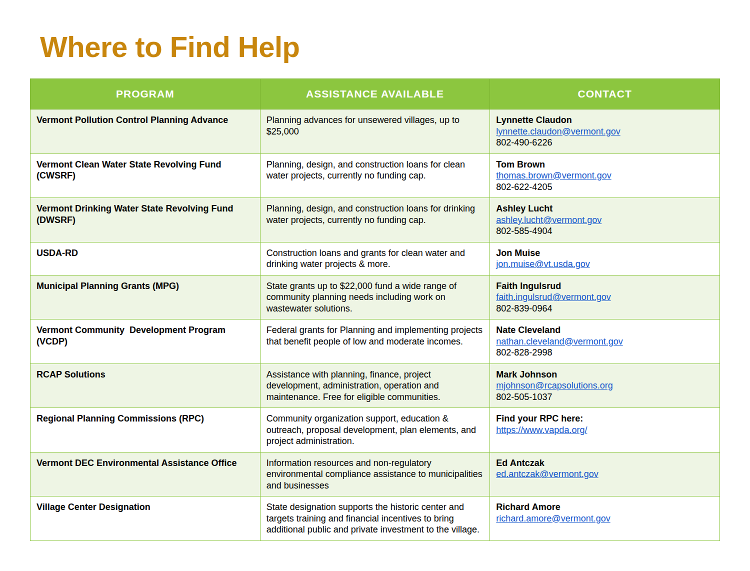Where to Find Help
| PROGRAM | ASSISTANCE AVAILABLE | CONTACT |
| --- | --- | --- |
| Vermont Pollution Control Planning Advance | Planning advances for unsewered villages, up to $25,000 | Lynnette Claudon lynnette.claudon@vermont.gov 802-490-6226 |
| Vermont Clean Water State Revolving Fund (CWSRF) | Planning, design, and construction loans for clean water projects, currently no funding cap. | Tom Brown thomas.brown@vermont.gov 802-622-4205 |
| Vermont Drinking Water State Revolving Fund (DWSRF) | Planning, design, and construction loans for drinking water projects, currently no funding cap. | Ashley Lucht ashley.lucht@vermont.gov 802-585-4904 |
| USDA-RD | Construction loans and grants for clean water and drinking water projects & more. | Jon Muise jon.muise@vt.usda.gov |
| Municipal Planning Grants (MPG) | State grants up to $22,000 fund a wide range of community planning needs including work on wastewater solutions. | Faith Ingulsrud faith.ingulsrud@vermont.gov 802-839-0964 |
| Vermont Community Development Program (VCDP) | Federal grants for Planning and implementing projects that benefit people of low and moderate incomes. | Nate Cleveland nathan.cleveland@vermont.gov 802-828-2998 |
| RCAP Solutions | Assistance with planning, finance, project development, administration, operation and maintenance. Free for eligible communities. | Mark Johnson mjohnson@rcapsolutions.org 802-505-1037 |
| Regional Planning Commissions (RPC) | Community organization support, education & outreach, proposal development, plan elements, and project administration. | Find your RPC here: https://www.vapda.org/ |
| Vermont DEC Environmental Assistance Office | Information resources and non-regulatory environmental compliance assistance to municipalities and businesses | Ed Antczak ed.antczak@vermont.gov |
| Village Center Designation | State designation supports the historic center and targets training and financial incentives to bring additional public and private investment to the village. | Richard Amore richard.amore@vermont.gov |